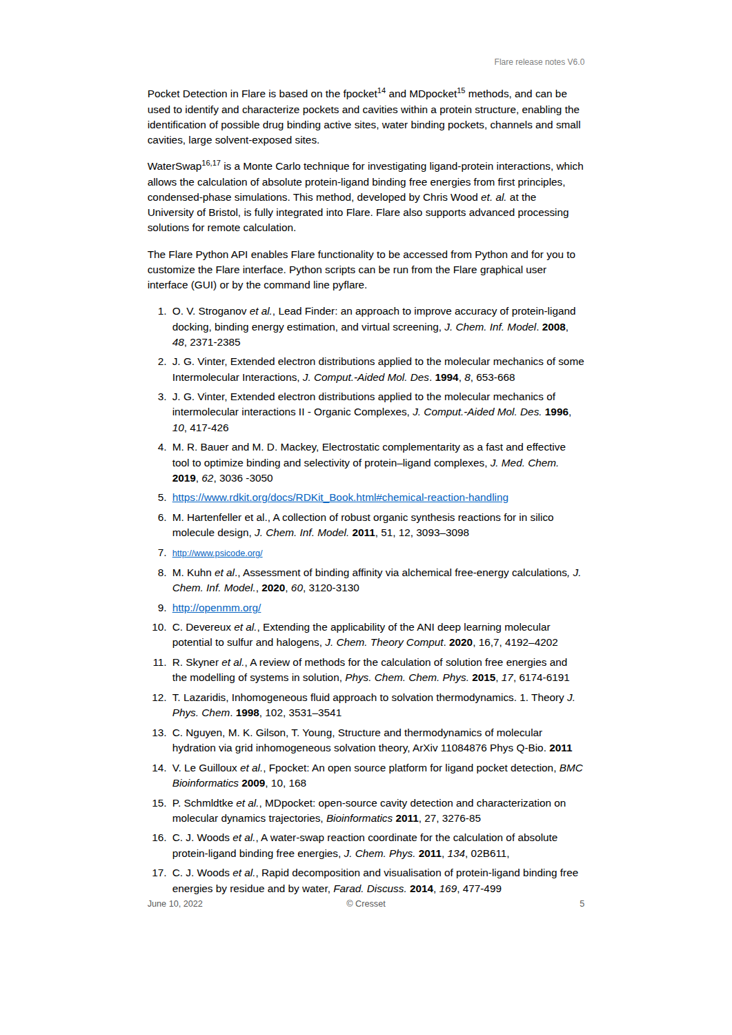Flare release notes V6.0
Pocket Detection in Flare is based on the fpocket14 and MDpocket15 methods, and can be used to identify and characterize pockets and cavities within a protein structure, enabling the identification of possible drug binding active sites, water binding pockets, channels and small cavities, large solvent-exposed sites.
WaterSwap16,17 is a Monte Carlo technique for investigating ligand-protein interactions, which allows the calculation of absolute protein-ligand binding free energies from first principles, condensed-phase simulations. This method, developed by Chris Wood et. al. at the University of Bristol, is fully integrated into Flare. Flare also supports advanced processing solutions for remote calculation.
The Flare Python API enables Flare functionality to be accessed from Python and for you to customize the Flare interface. Python scripts can be run from the Flare graphical user interface (GUI) or by the command line pyflare.
O. V. Stroganov et al., Lead Finder: an approach to improve accuracy of protein-ligand docking, binding energy estimation, and virtual screening, J. Chem. Inf. Model. 2008, 48, 2371-2385
J. G. Vinter, Extended electron distributions applied to the molecular mechanics of some Intermolecular Interactions, J. Comput.-Aided Mol. Des. 1994, 8, 653-668
J. G. Vinter, Extended electron distributions applied to the molecular mechanics of intermolecular interactions II - Organic Complexes, J. Comput.-Aided Mol. Des. 1996, 10, 417-426
M. R. Bauer and M. D. Mackey, Electrostatic complementarity as a fast and effective tool to optimize binding and selectivity of protein–ligand complexes, J. Med. Chem. 2019, 62, 3036 -3050
https://www.rdkit.org/docs/RDKit_Book.html#chemical-reaction-handling
M. Hartenfeller et al., A collection of robust organic synthesis reactions for in silico molecule design, J. Chem. Inf. Model. 2011, 51, 12, 3093–3098
http://www.psicode.org/
M. Kuhn et al., Assessment of binding affinity via alchemical free-energy calculations, J. Chem. Inf. Model., 2020, 60, 3120-3130
http://openmm.org/
C. Devereux et al., Extending the applicability of the ANI deep learning molecular potential to sulfur and halogens, J. Chem. Theory Comput. 2020, 16,7, 4192–4202
R. Skyner et al., A review of methods for the calculation of solution free energies and the modelling of systems in solution, Phys. Chem. Chem. Phys. 2015, 17, 6174-6191
T. Lazaridis, Inhomogeneous fluid approach to solvation thermodynamics. 1. Theory J. Phys. Chem. 1998, 102, 3531–3541
C. Nguyen, M. K. Gilson, T. Young, Structure and thermodynamics of molecular hydration via grid inhomogeneous solvation theory, ArXiv 11084876 Phys Q-Bio. 2011
V. Le Guilloux et al., Fpocket: An open source platform for ligand pocket detection, BMC Bioinformatics 2009, 10, 168
P. Schmldtke et al., MDpocket: open-source cavity detection and characterization on molecular dynamics trajectories, Bioinformatics 2011, 27, 3276-85
C. J. Woods et al., A water-swap reaction coordinate for the calculation of absolute protein-ligand binding free energies, J. Chem. Phys. 2011, 134, 02B611,
C. J. Woods et al., Rapid decomposition and visualisation of protein-ligand binding free energies by residue and by water, Farad. Discuss. 2014, 169, 477-499
June 10, 2022
© Cresset
5